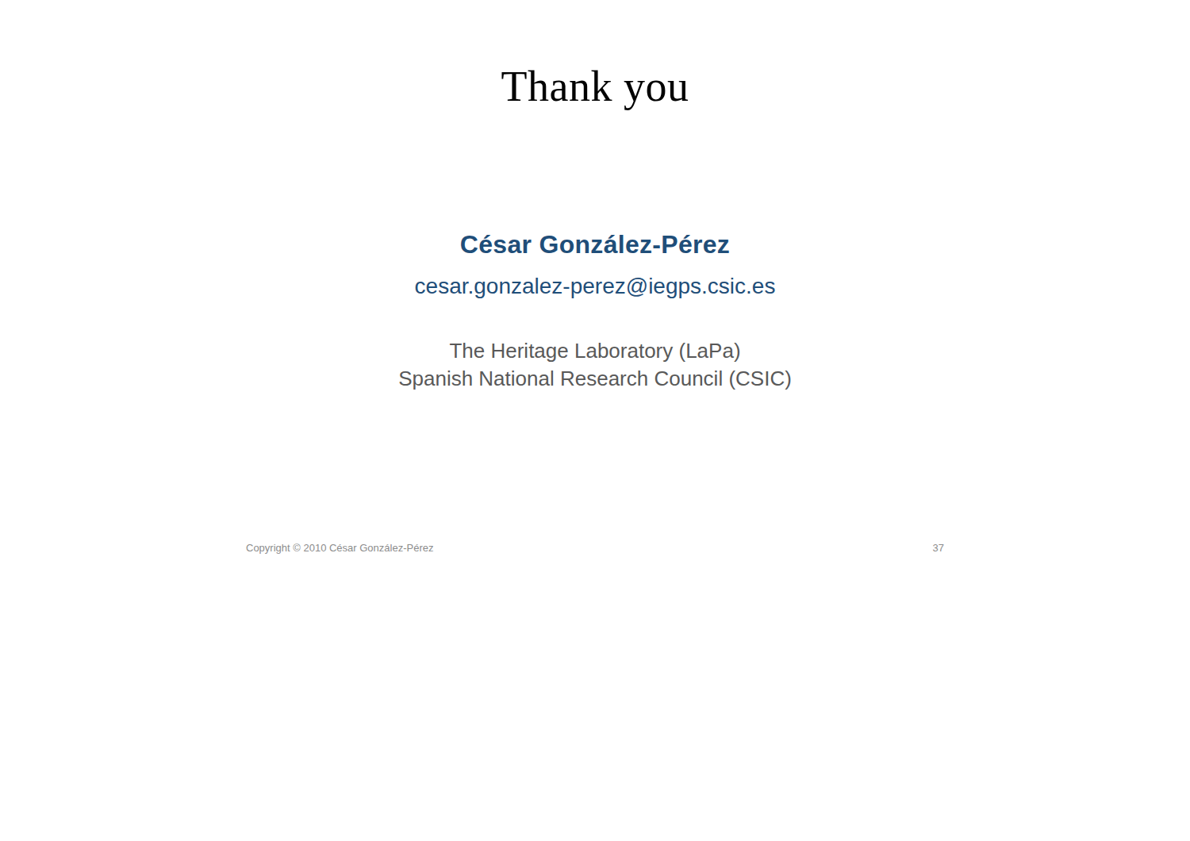Thank you
César González-Pérez
cesar.gonzalez-perez@iegps.csic.es
The Heritage Laboratory (LaPa)
Spanish National Research Council (CSIC)
Copyright © 2010 César González-Pérez 37